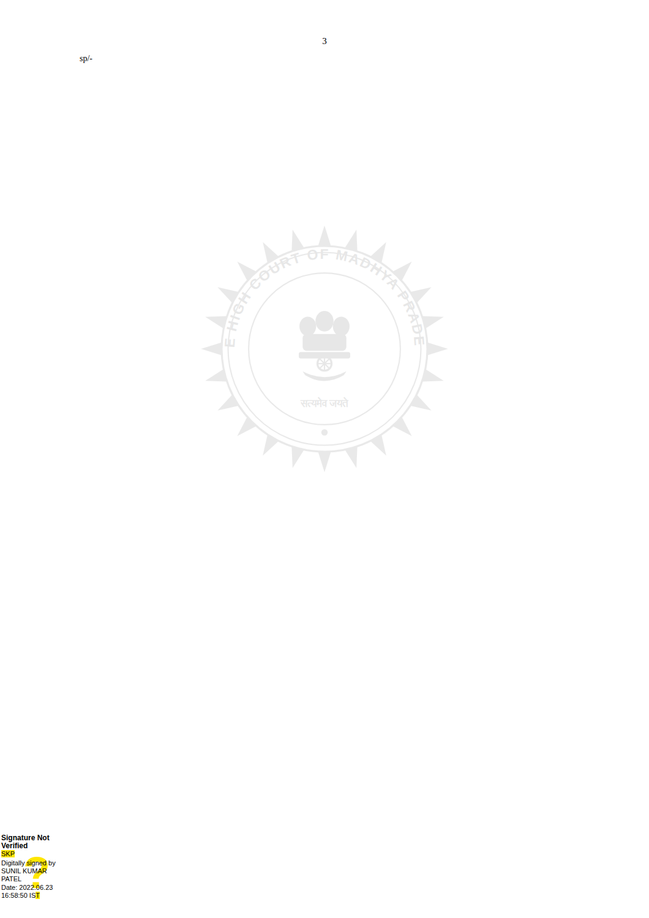sp/-
3
THE HIGH COURT OF MADHYA PRADESH सत्यमेव जयते
?
Signature Not
Verified
SKP
Digitally signed by
SUNIL KUMAR
PATEL
Date: 2022.06.23
16:58:50 IST